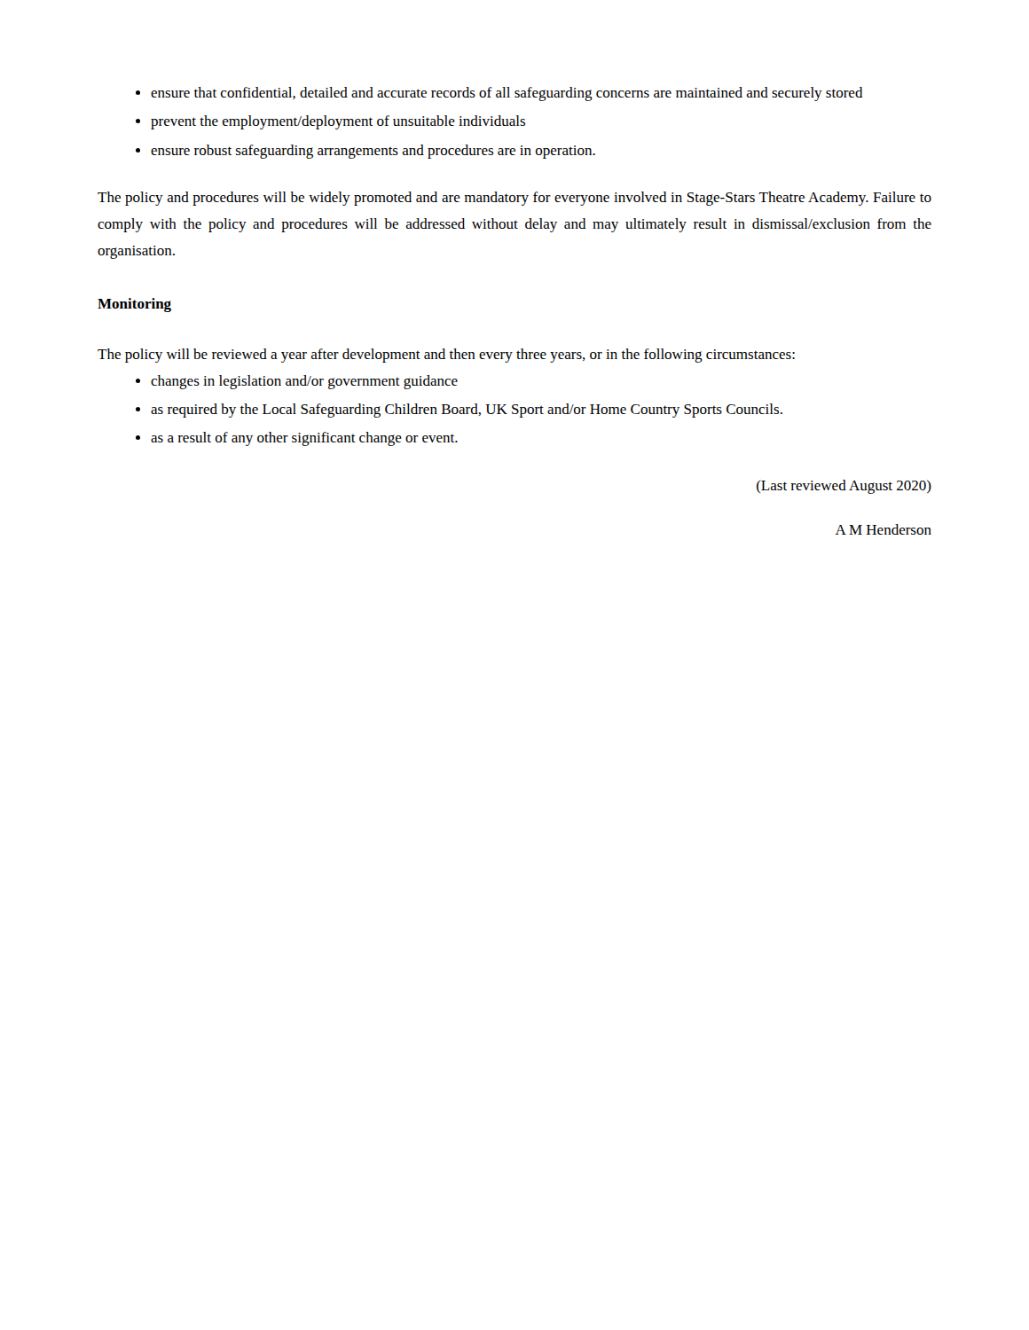ensure that confidential, detailed and accurate records of all safeguarding concerns are maintained and securely stored
prevent the employment/deployment of unsuitable individuals
ensure robust safeguarding arrangements and procedures are in operation.
The policy and procedures will be widely promoted and are mandatory for everyone involved in Stage-Stars Theatre Academy. Failure to comply with the policy and procedures will be addressed without delay and may ultimately result in dismissal/exclusion from the organisation.
Monitoring
The policy will be reviewed a year after development and then every three years, or in the following circumstances:
changes in legislation and/or government guidance
as required by the Local Safeguarding Children Board, UK Sport and/or Home Country Sports Councils.
as a result of any other significant change or event.
(Last reviewed August 2020)
A M Henderson